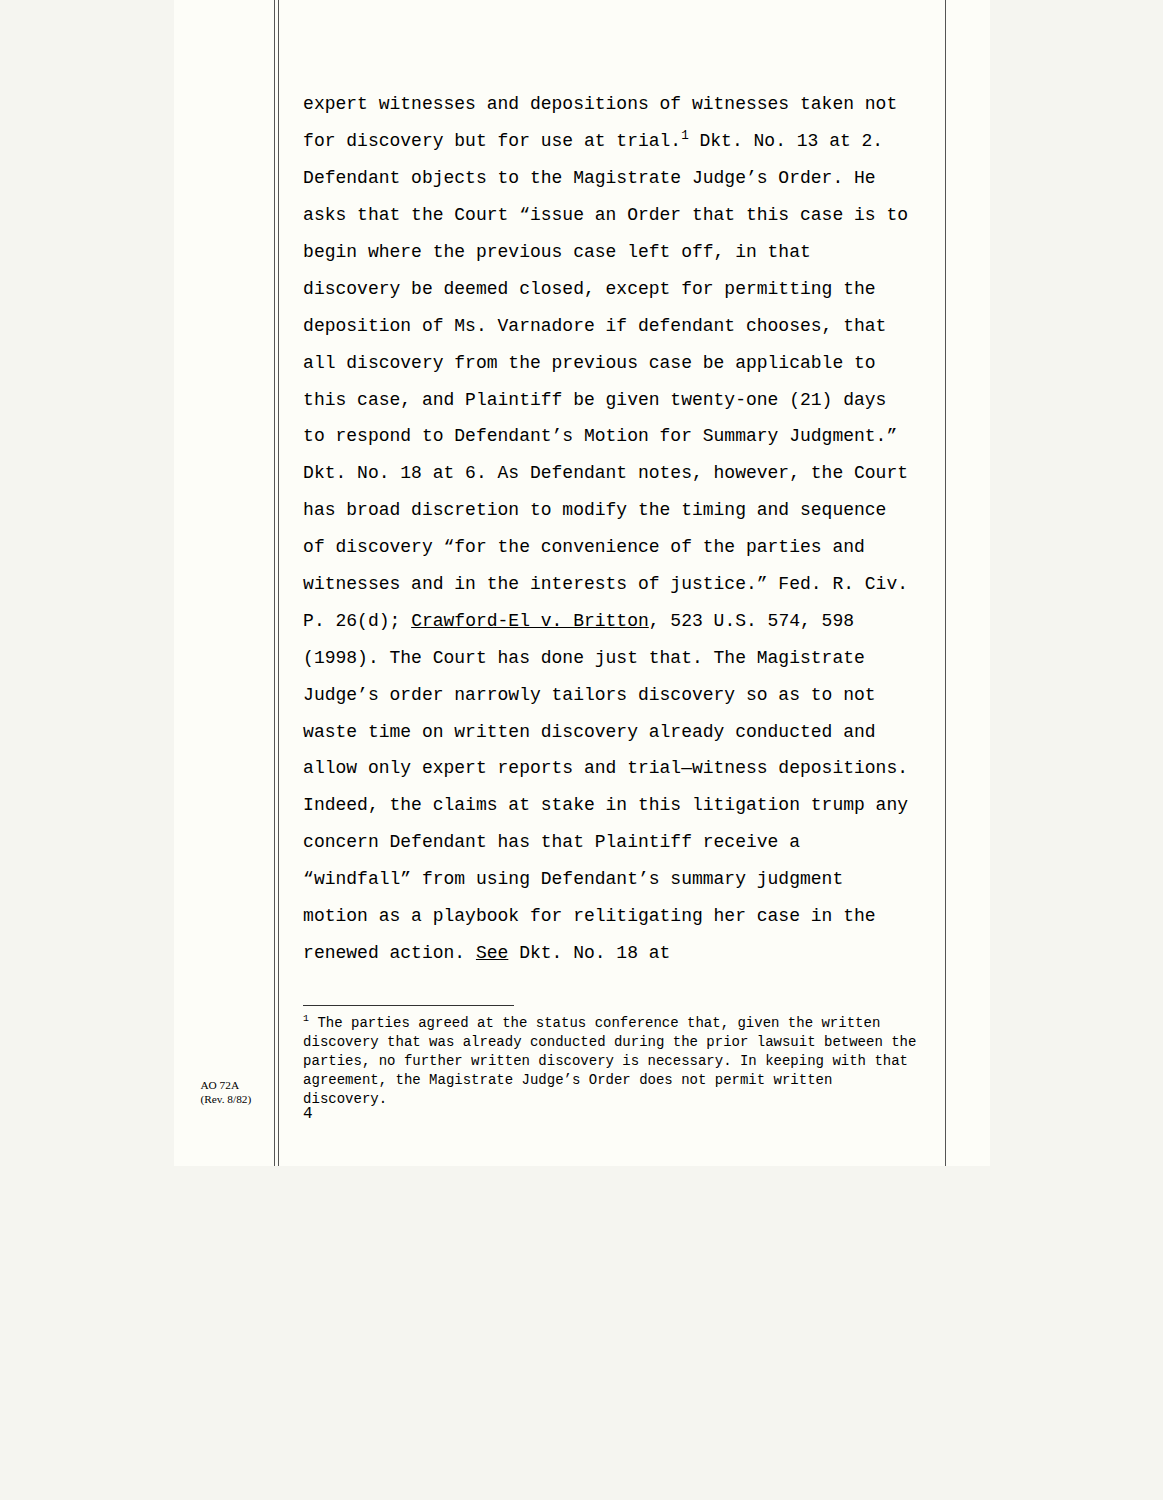expert witnesses and depositions of witnesses taken not for discovery but for use at trial.1 Dkt. No. 13 at 2.
Defendant objects to the Magistrate Judge’s Order. He asks that the Court “issue an Order that this case is to begin where the previous case left off, in that discovery be deemed closed, except for permitting the deposition of Ms. Varnadore if defendant chooses, that all discovery from the previous case be applicable to this case, and Plaintiff be given twenty-one (21) days to respond to Defendant’s Motion for Summary Judgment.” Dkt. No. 18 at 6. As Defendant notes, however, the Court has broad discretion to modify the timing and sequence of discovery “for the convenience of the parties and witnesses and in the interests of justice.” Fed. R. Civ. P. 26(d); Crawford-El v. Britton, 523 U.S. 574, 598 (1998). The Court has done just that. The Magistrate Judge’s order narrowly tailors discovery so as to not waste time on written discovery already conducted and allow only expert reports and trial—witness depositions. Indeed, the claims at stake in this litigation trump any concern Defendant has that Plaintiff receive a “windfall” from using Defendant’s summary judgment motion as a playbook for relitigating her case in the renewed action. See Dkt. No. 18 at
1 The parties agreed at the status conference that, given the written discovery that was already conducted during the prior lawsuit between the parties, no further written discovery is necessary. In keeping with that agreement, the Magistrate Judge’s Order does not permit written discovery.
AO 72A
(Rev. 8/82)
4